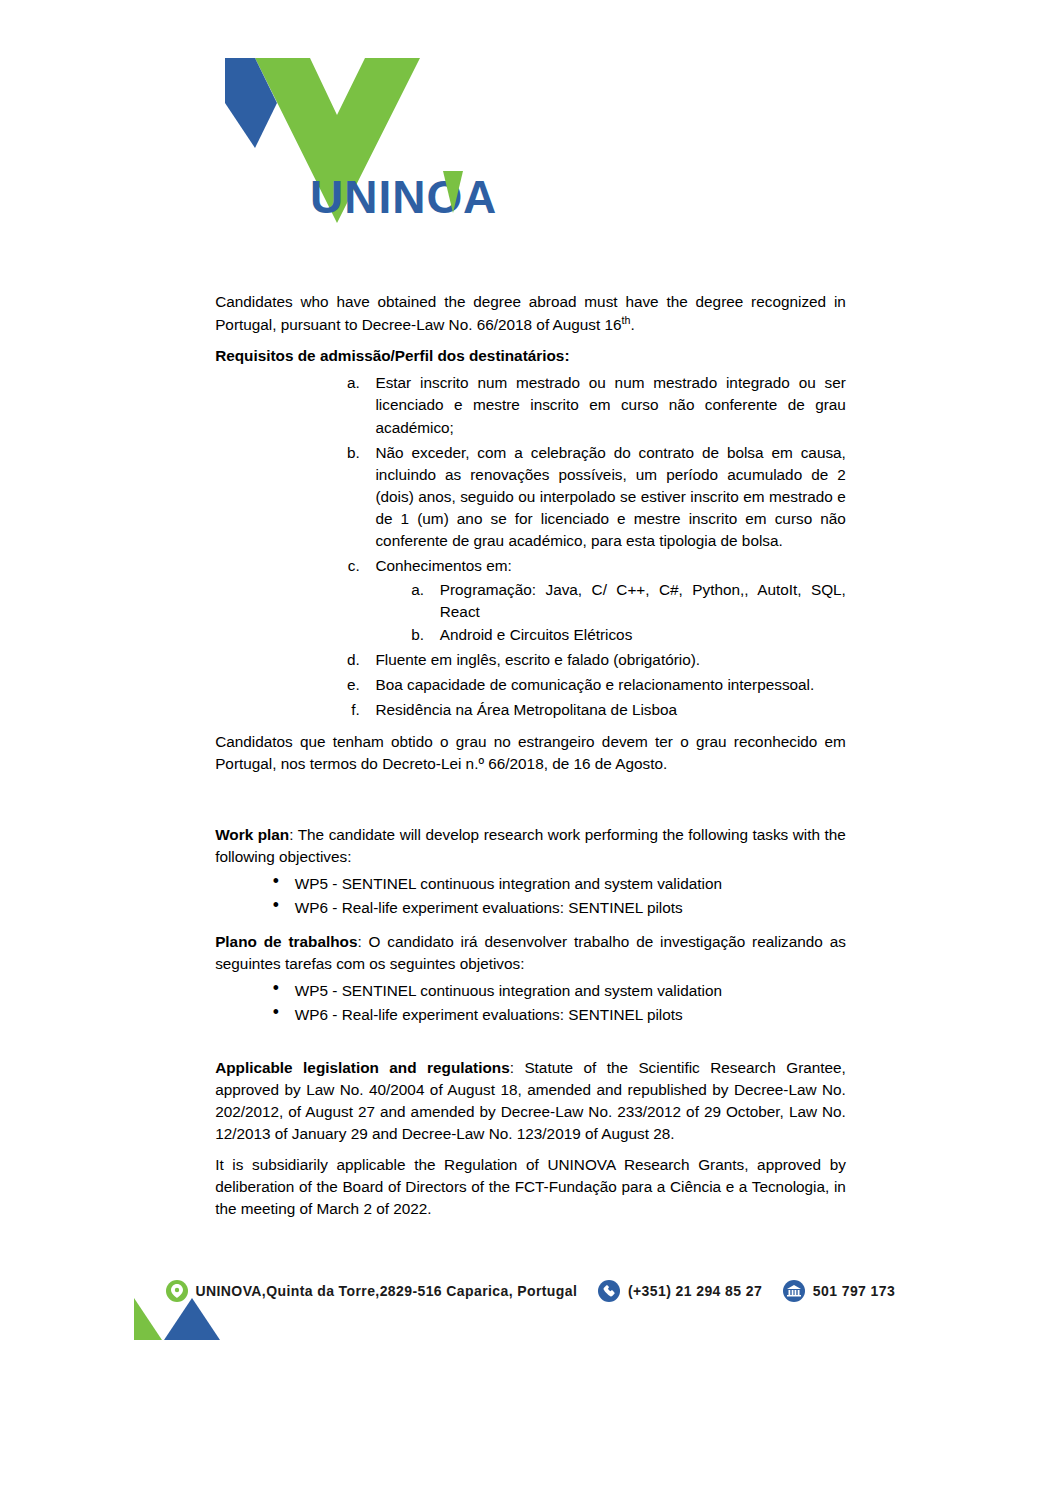UNINO A
Candidates who have obtained the degree abroad must have the degree recognized in Portugal, pursuant to Decree-Law No. 66/2018 of August 16th.
Requisitos de admissão/Perfil dos destinatários:
Estar inscrito num mestrado ou num mestrado integrado ou ser licenciado e mestre inscrito em curso não conferente de grau académico;
Não exceder, com a celebração do contrato de bolsa em causa, incluindo as renovações possíveis, um período acumulado de 2 (dois) anos, seguido ou interpolado se estiver inscrito em mestrado e de 1 (um) ano se for licenciado e mestre inscrito em curso não conferente de grau académico, para esta tipologia de bolsa.
Conhecimentos em:
Programação: Java, C/ C++, C#, Python,, AutoIt, SQL, React
Android e Circuitos Elétricos
Fluente em inglês, escrito e falado (obrigatório).
Boa capacidade de comunicação e relacionamento interpessoal.
Residência na Área Metropolitana de Lisboa
Candidatos que tenham obtido o grau no estrangeiro devem ter o grau reconhecido em Portugal, nos termos do Decreto-Lei n.º 66/2018, de 16 de Agosto.
Work plan: The candidate will develop research work performing the following tasks with the following objectives:
WP5 - SENTINEL continuous integration and system validation
WP6 - Real-life experiment evaluations: SENTINEL pilots
Plano de trabalhos: O candidato irá desenvolver trabalho de investigação realizando as seguintes tarefas com os seguintes objetivos:
WP5 - SENTINEL continuous integration and system validation
WP6 - Real-life experiment evaluations: SENTINEL pilots
Applicable legislation and regulations: Statute of the Scientific Research Grantee, approved by Law No. 40/2004 of August 18, amended and republished by Decree-Law No. 202/2012, of August 27 and amended by Decree-Law No. 233/2012 of 29 October, Law No. 12/2013 of January 29 and Decree-Law No. 123/2019 of August 28.
It is subsidiarily applicable the Regulation of UNINOVA Research Grants, approved by deliberation of the Board of Directors of the FCT-Fundação para a Ciência e a Tecnologia, in the meeting of March 2 of 2022.
UNINOVA,Quinta da Torre,2829-516 Caparica, Portugal
(+351) 21 294 85 27
501 797 173